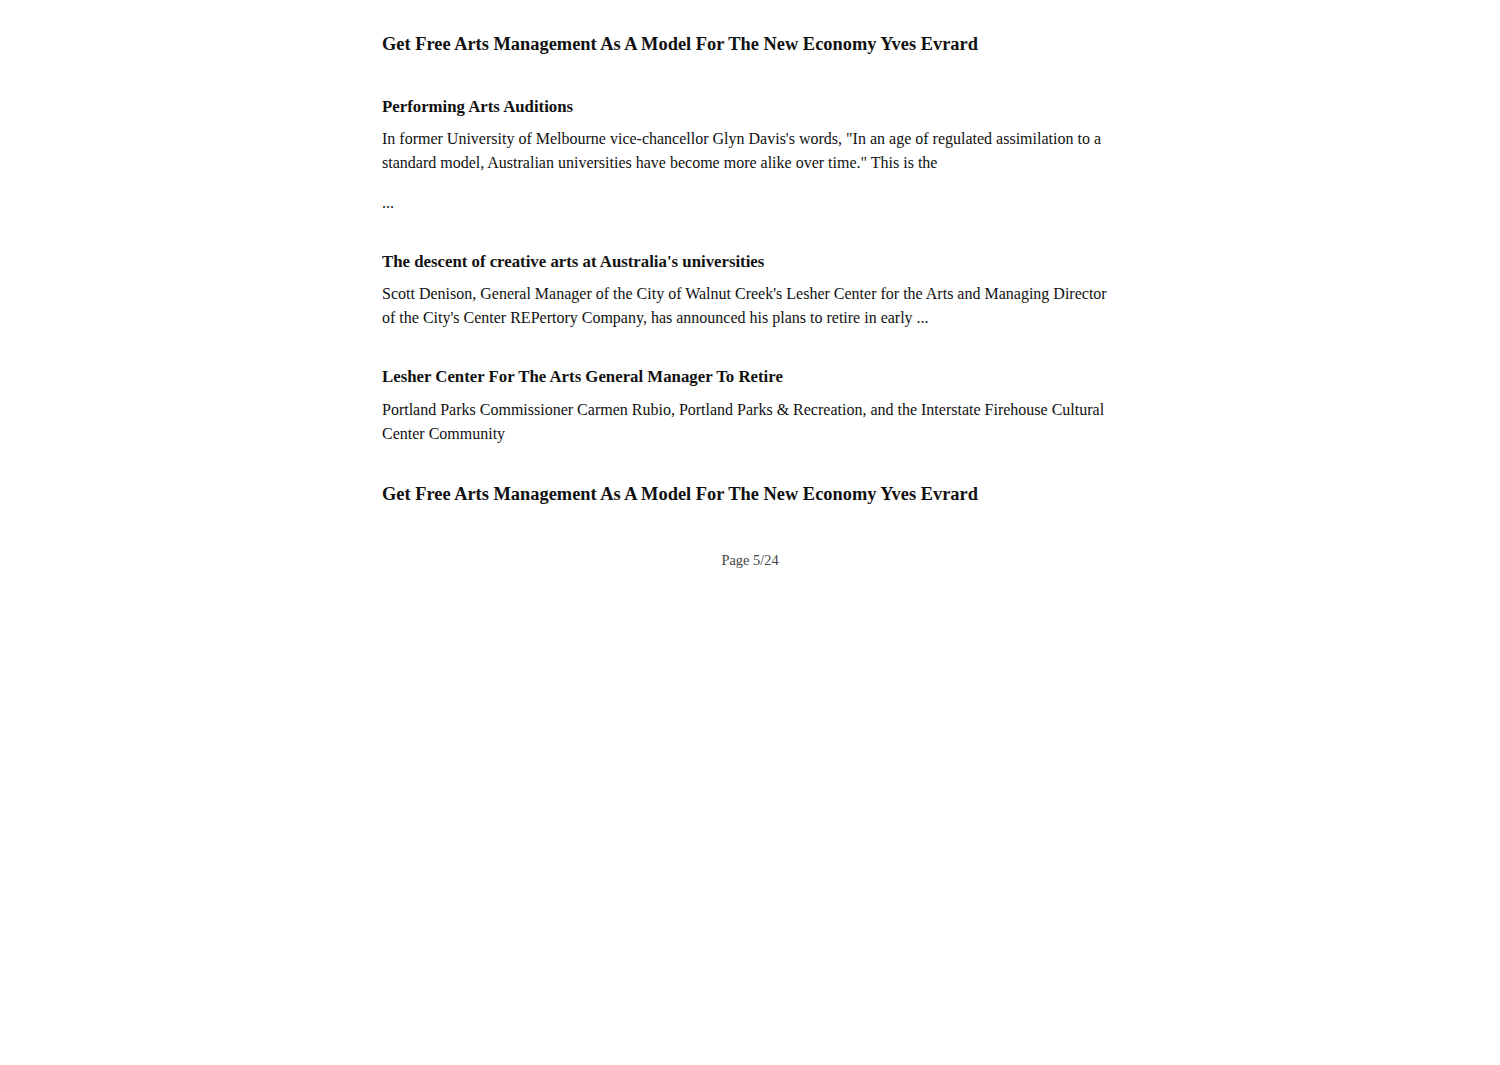Get Free Arts Management As A Model For The New Economy Yves Evrard
Performing Arts Auditions
In former University of Melbourne vice-chancellor Glyn Davis's words, "In an age of regulated assimilation to a standard model, Australian universities have become more alike over time." This is the
...
The descent of creative arts at Australia's universities
Scott Denison, General Manager of the City of Walnut Creek's Lesher Center for the Arts and Managing Director of the City's Center REPertory Company, has announced his plans to retire in early ...
Lesher Center For The Arts General Manager To Retire
Portland Parks Commissioner Carmen Rubio, Portland Parks & Recreation, and the Interstate Firehouse Cultural Center Community
Get Free Arts Management As A Model For The New Economy Yves Evrard
Page 5/24